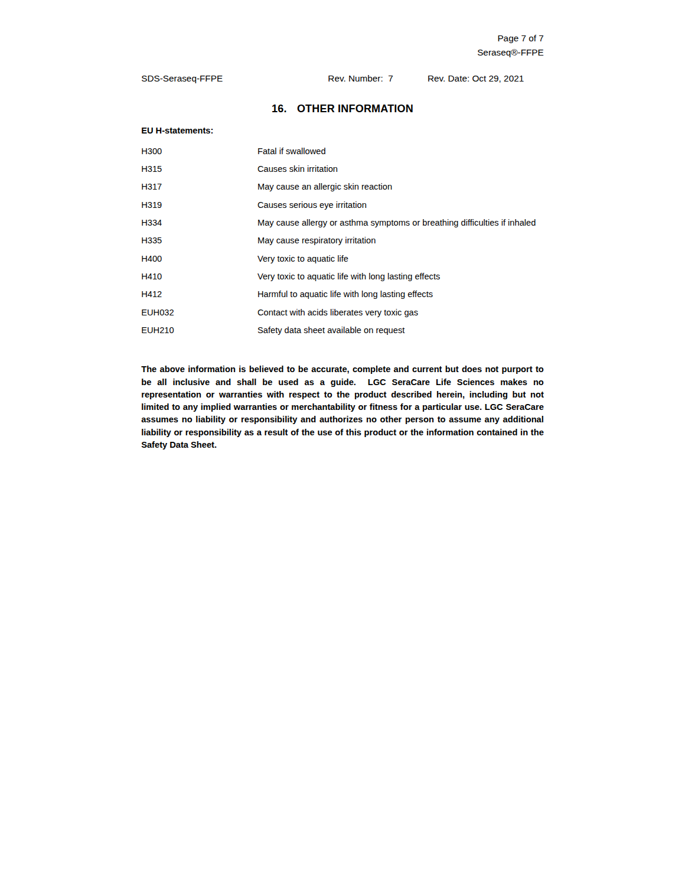Page 7 of 7
Seraseq®-FFPE
SDS-Seraseq-FFPE
Rev. Number: 7
Rev. Date: Oct 29, 2021
16. OTHER INFORMATION
EU H-statements:
| H300 | Fatal if swallowed |
| H315 | Causes skin irritation |
| H317 | May cause an allergic skin reaction |
| H319 | Causes serious eye irritation |
| H334 | May cause allergy or asthma symptoms or breathing difficulties if inhaled |
| H335 | May cause respiratory irritation |
| H400 | Very toxic to aquatic life |
| H410 | Very toxic to aquatic life with long lasting effects |
| H412 | Harmful to aquatic life with long lasting effects |
| EUH032 | Contact with acids liberates very toxic gas |
| EUH210 | Safety data sheet available on request |
The above information is believed to be accurate, complete and current but does not purport to be all inclusive and shall be used as a guide. LGC SeraCare Life Sciences makes no representation or warranties with respect to the product described herein, including but not limited to any implied warranties or merchantability or fitness for a particular use. LGC SeraCare assumes no liability or responsibility and authorizes no other person to assume any additional liability or responsibility as a result of the use of this product or the information contained in the Safety Data Sheet.